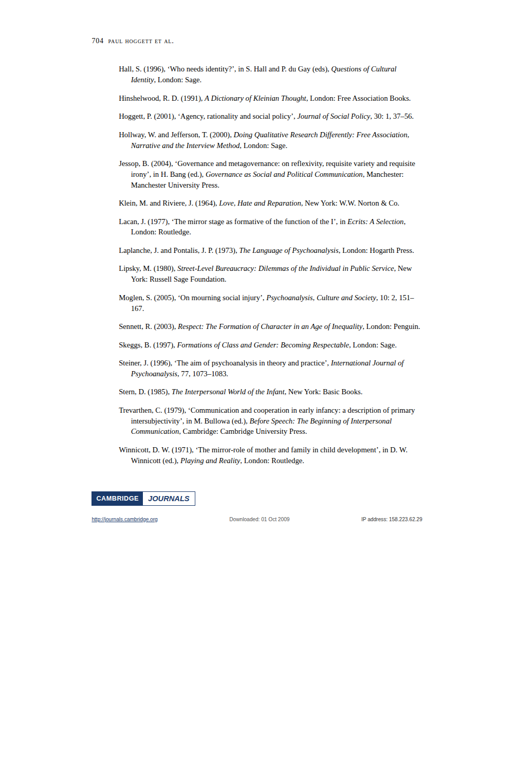704 paul hoggett et al.
Hall, S. (1996), ‘Who needs identity?’, in S. Hall and P. du Gay (eds), Questions of Cultural Identity, London: Sage.
Hinshelwood, R. D. (1991), A Dictionary of Kleinian Thought, London: Free Association Books.
Hoggett, P. (2001), ‘Agency, rationality and social policy’, Journal of Social Policy, 30: 1, 37–56.
Hollway, W. and Jefferson, T. (2000), Doing Qualitative Research Differently: Free Association, Narrative and the Interview Method, London: Sage.
Jessop, B. (2004), ‘Governance and metagovernance: on reflexivity, requisite variety and requisite irony’, in H. Bang (ed.), Governance as Social and Political Communication, Manchester: Manchester University Press.
Klein, M. and Riviere, J. (1964), Love, Hate and Reparation, New York: W.W. Norton & Co.
Lacan, J. (1977), ‘The mirror stage as formative of the function of the I’, in Ecrits: A Selection, London: Routledge.
Laplanche, J. and Pontalis, J. P. (1973), The Language of Psychoanalysis, London: Hogarth Press.
Lipsky, M. (1980), Street-Level Bureaucracy: Dilemmas of the Individual in Public Service, New York: Russell Sage Foundation.
Moglen, S. (2005), ‘On mourning social injury’, Psychoanalysis, Culture and Society, 10: 2, 151–167.
Sennett, R. (2003), Respect: The Formation of Character in an Age of Inequality, London: Penguin.
Skeggs, B. (1997), Formations of Class and Gender: Becoming Respectable, London: Sage.
Steiner, J. (1996), ‘The aim of psychoanalysis in theory and practice’, International Journal of Psychoanalysis, 77, 1073–1083.
Stern, D. (1985), The Interpersonal World of the Infant, New York: Basic Books.
Trevarthen, C. (1979), ‘Communication and cooperation in early infancy: a description of primary intersubjectivity’, in M. Bullowa (ed.), Before Speech: The Beginning of Interpersonal Communication, Cambridge: Cambridge University Press.
Winnicott, D. W. (1971), ‘The mirror-role of mother and family in child development’, in D. W. Winnicott (ed.), Playing and Reality, London: Routledge.
CAMBRIDGE
JOURNALS
http://journals.cambridge.org Downloaded: 01 Oct 2009 IP address: 158.223.62.29